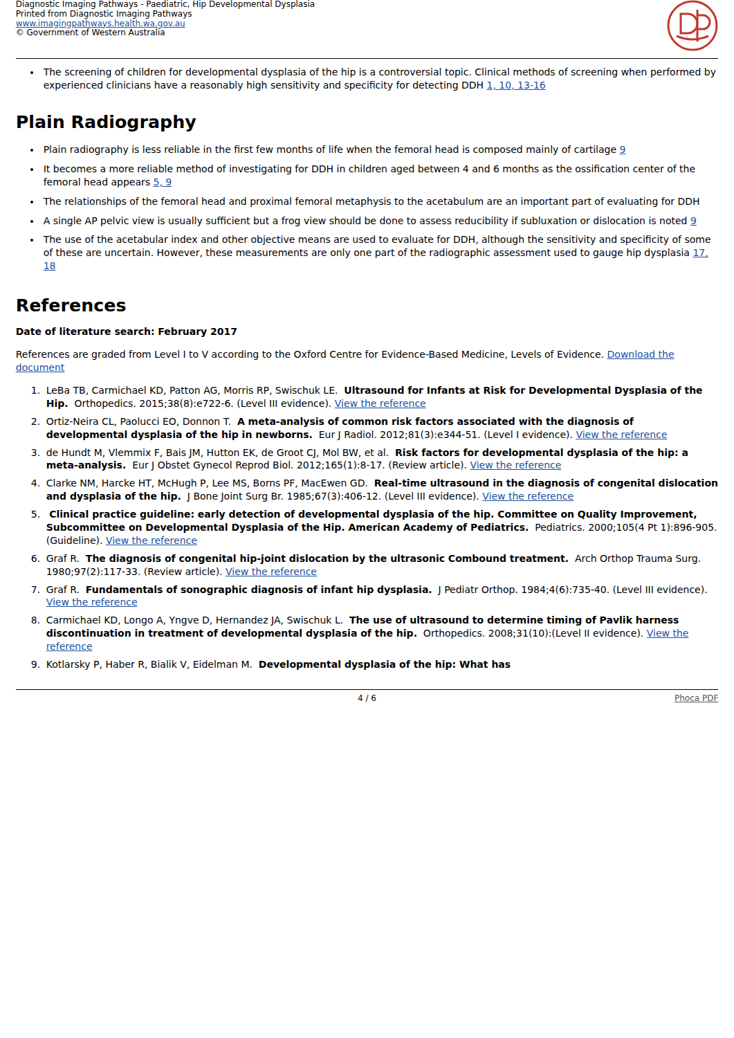Diagnostic Imaging Pathways - Paediatric, Hip Developmental Dysplasia
Printed from Diagnostic Imaging Pathways
www.imagingpathways.health.wa.gov.au
© Government of Western Australia
The screening of children for developmental dysplasia of the hip is a controversial topic. Clinical methods of screening when performed by experienced clinicians have a reasonably high sensitivity and specificity for detecting DDH 1, 10, 13-16
Plain Radiography
Plain radiography is less reliable in the first few months of life when the femoral head is composed mainly of cartilage 9
It becomes a more reliable method of investigating for DDH in children aged between 4 and 6 months as the ossification center of the femoral head appears 5, 9
The relationships of the femoral head and proximal femoral metaphysis to the acetabulum are an important part of evaluating for DDH
A single AP pelvic view is usually sufficient but a frog view should be done to assess reducibility if subluxation or dislocation is noted 9
The use of the acetabular index and other objective means are used to evaluate for DDH, although the sensitivity and specificity of some of these are uncertain. However, these measurements are only one part of the radiographic assessment used to gauge hip dysplasia 17, 18
References
Date of literature search: February 2017
References are graded from Level I to V according to the Oxford Centre for Evidence-Based Medicine, Levels of Evidence. Download the document
LeBa TB, Carmichael KD, Patton AG, Morris RP, Swischuk LE. Ultrasound for Infants at Risk for Developmental Dysplasia of the Hip. Orthopedics. 2015;38(8):e722-6. (Level III evidence). View the reference
Ortiz-Neira CL, Paolucci EO, Donnon T. A meta-analysis of common risk factors associated with the diagnosis of developmental dysplasia of the hip in newborns. Eur J Radiol. 2012;81(3):e344-51. (Level I evidence). View the reference
de Hundt M, Vlemmix F, Bais JM, Hutton EK, de Groot CJ, Mol BW, et al. Risk factors for developmental dysplasia of the hip: a meta-analysis. Eur J Obstet Gynecol Reprod Biol. 2012;165(1):8-17. (Review article). View the reference
Clarke NM, Harcke HT, McHugh P, Lee MS, Borns PF, MacEwen GD. Real-time ultrasound in the diagnosis of congenital dislocation and dysplasia of the hip. J Bone Joint Surg Br. 1985;67(3):406-12. (Level III evidence). View the reference
Clinical practice guideline: early detection of developmental dysplasia of the hip. Committee on Quality Improvement, Subcommittee on Developmental Dysplasia of the Hip. American Academy of Pediatrics. Pediatrics. 2000;105(4 Pt 1):896-905. (Guideline). View the reference
Graf R. The diagnosis of congenital hip-joint dislocation by the ultrasonic Combound treatment. Arch Orthop Trauma Surg. 1980;97(2):117-33. (Review article). View the reference
Graf R. Fundamentals of sonographic diagnosis of infant hip dysplasia. J Pediatr Orthop. 1984;4(6):735-40. (Level III evidence). View the reference
Carmichael KD, Longo A, Yngve D, Hernandez JA, Swischuk L. The use of ultrasound to determine timing of Pavlik harness discontinuation in treatment of developmental dysplasia of the hip. Orthopedics. 2008;31(10):(Level II evidence). View the reference
Kotlarsky P, Haber R, Bialik V, Eidelman M. Developmental dysplasia of the hip: What has
4 / 6
Phoca PDF